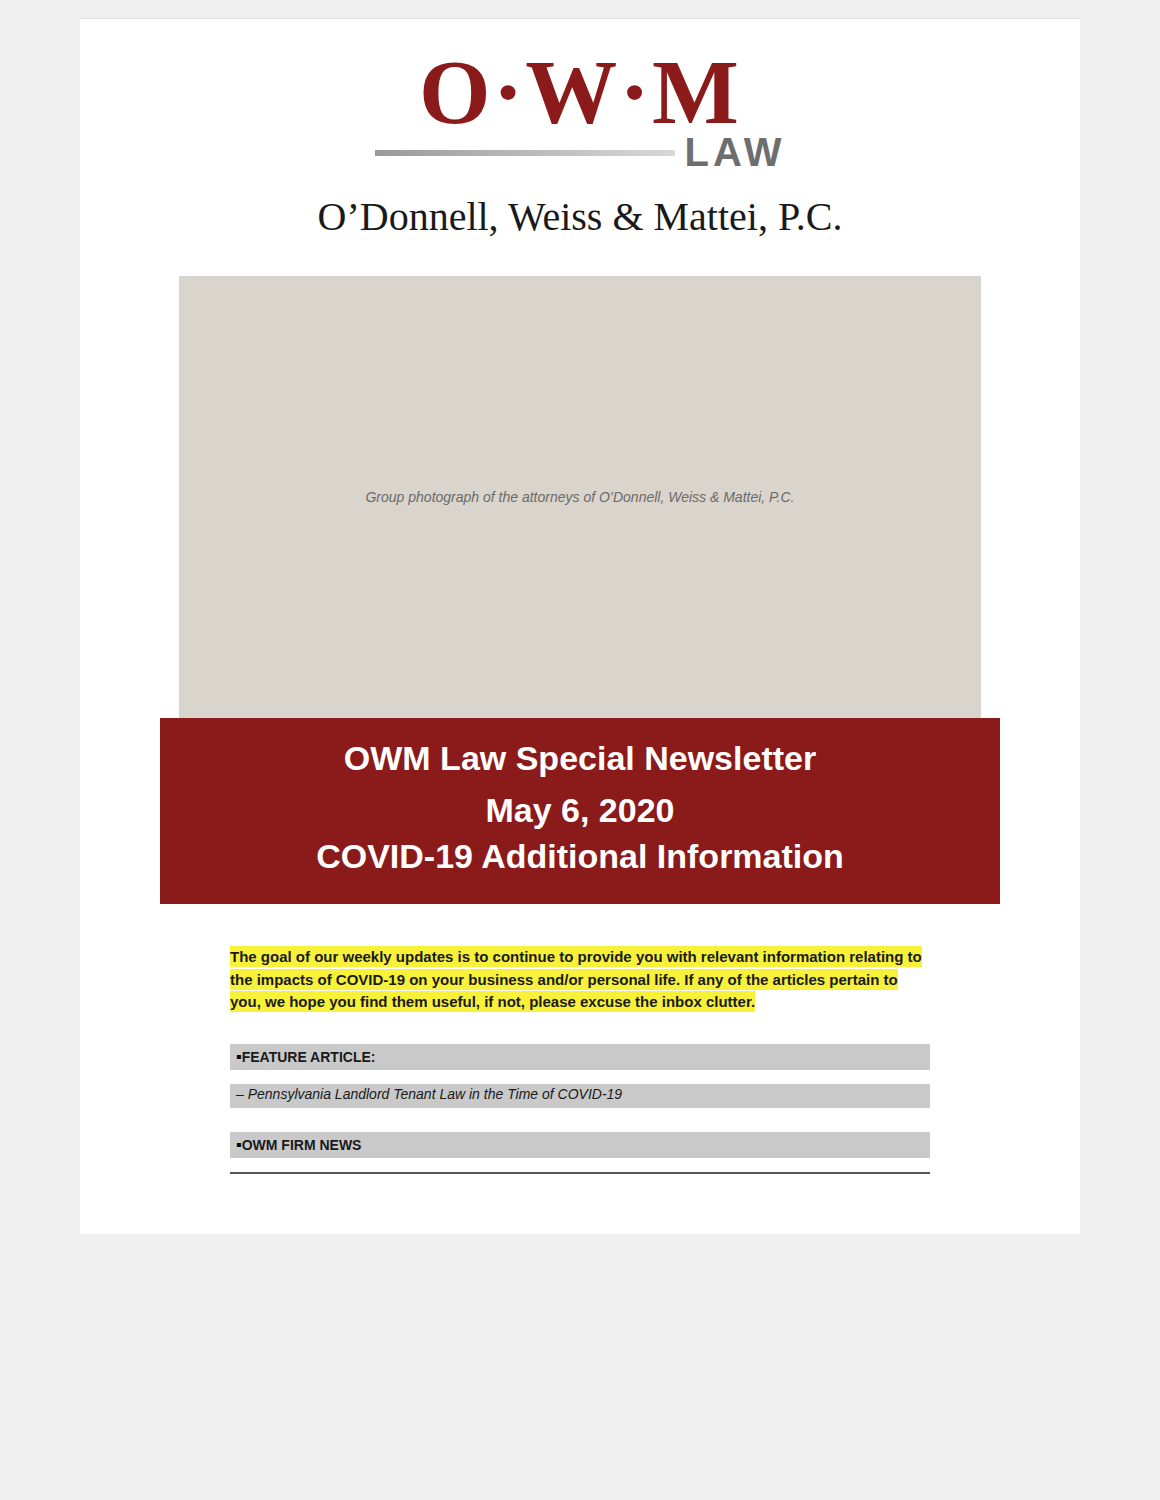O·W·M
LAW
O’Donnell, Weiss & Mattei, P.C.
Group photograph of the attorneys of O’Donnell, Weiss & Mattei, P.C.
OWM Law Special Newsletter
May 6, 2020
COVID-19 Additional Information
The goal of our weekly updates is to continue to provide you with relevant information relating to the impacts of COVID-19 on your business and/or personal life. If any of the articles pertain to you, we hope you find them useful, if not, please excuse the inbox clutter.
▪FEATURE ARTICLE:
– Pennsylvania Landlord Tenant Law in the Time of COVID-19
▪OWM FIRM NEWS